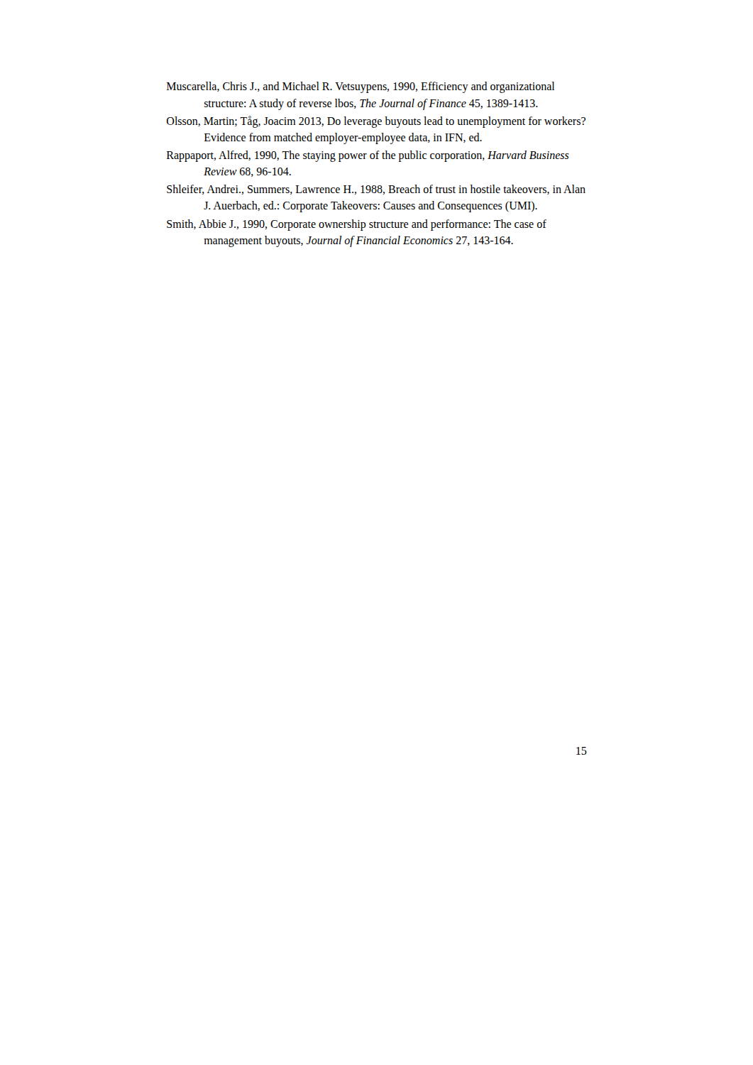Muscarella, Chris J., and Michael R. Vetsuypens, 1990, Efficiency and organizational structure: A study of reverse lbos, The Journal of Finance 45, 1389-1413.
Olsson, Martin; Tåg, Joacim 2013, Do leverage buyouts lead to unemployment for workers? Evidence from matched employer-employee data, in IFN, ed.
Rappaport, Alfred, 1990, The staying power of the public corporation, Harvard Business Review 68, 96-104.
Shleifer, Andrei., Summers, Lawrence H., 1988, Breach of trust in hostile takeovers, in Alan J. Auerbach, ed.: Corporate Takeovers: Causes and Consequences (UMI).
Smith, Abbie J., 1990, Corporate ownership structure and performance: The case of management buyouts, Journal of Financial Economics 27, 143-164.
15